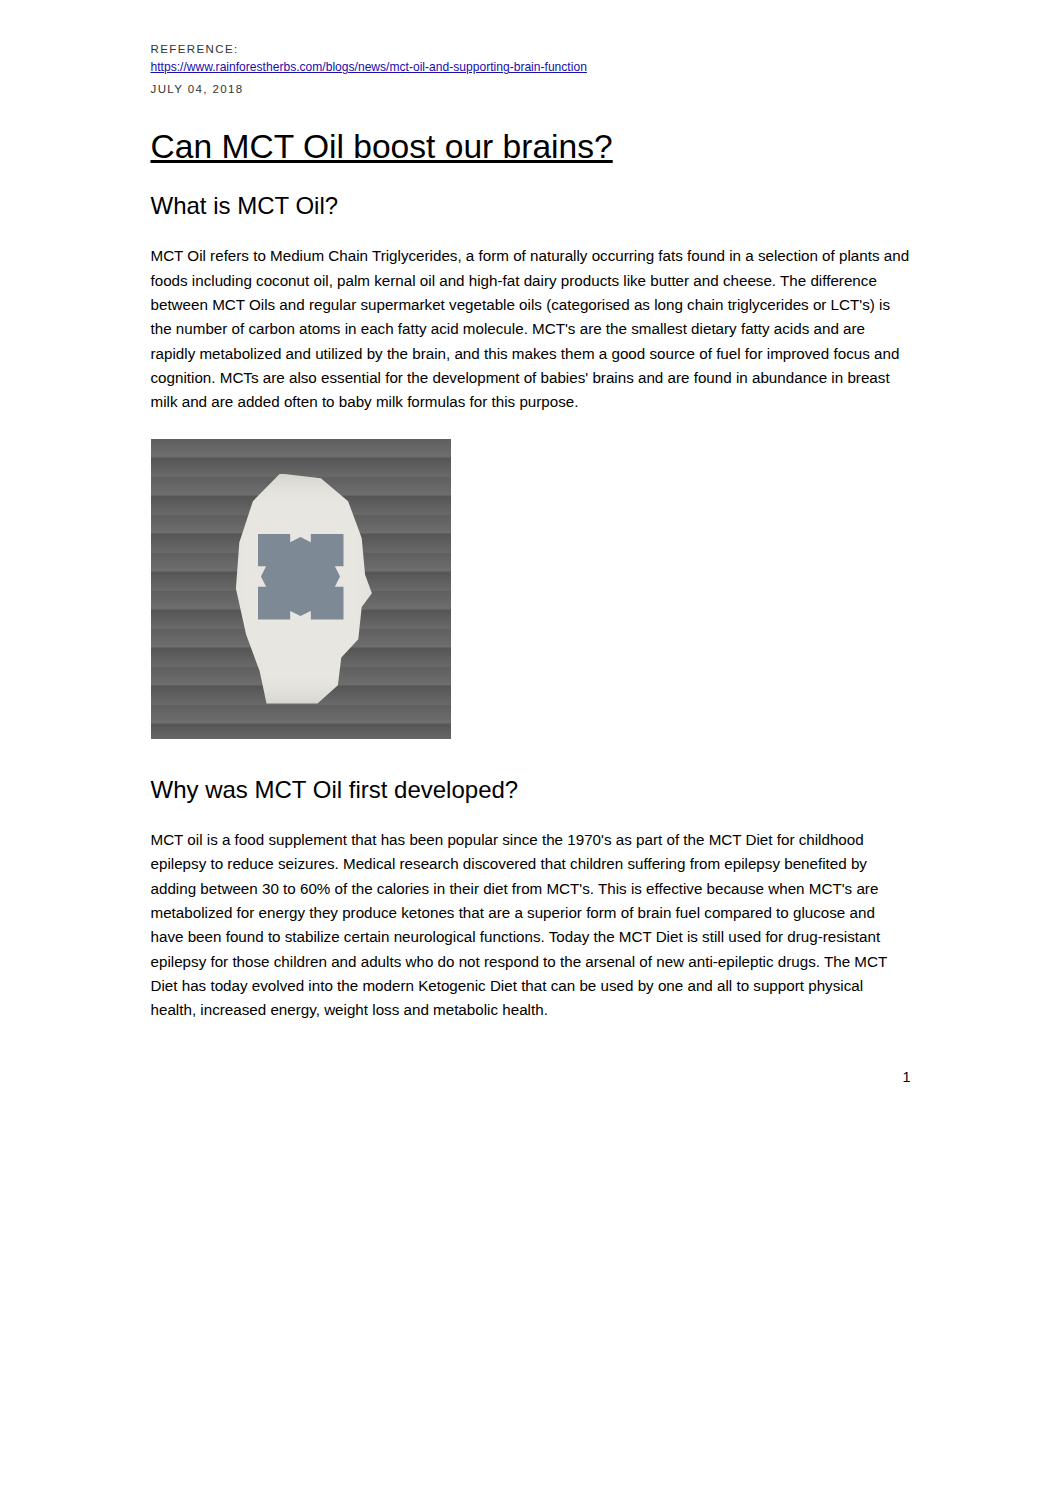REFERENCE:
https://www.rainforestherbs.com/blogs/news/mct-oil-and-supporting-brain-function JULY 04, 2018
Can MCT Oil boost our brains?
What is MCT Oil?
MCT Oil refers to Medium Chain Triglycerides, a form of naturally occurring fats found in a selection of plants and foods including coconut oil, palm kernal oil and high-fat dairy products like butter and cheese. The difference between MCT Oils and regular supermarket vegetable oils (categorised as long chain triglycerides or LCT's) is the number of carbon atoms in each fatty acid molecule. MCT's are the smallest dietary fatty acids and are rapidly metabolized and utilized by the brain, and this makes them a good source of fuel for improved focus and cognition. MCTs are also essential for the development of babies' brains and are found in abundance in breast milk and are added often to baby milk formulas for this purpose.
Why was MCT Oil first developed?
MCT oil is a food supplement that has been popular since the 1970's as part of the MCT Diet for childhood epilepsy to reduce seizures. Medical research discovered that children suffering from epilepsy benefited by adding between 30 to 60% of the calories in their diet from MCT's. This is effective because when MCT's are metabolized for energy they produce ketones that are a superior form of brain fuel compared to glucose and have been found to stabilize certain neurological functions. Today the MCT Diet is still used for drug-resistant epilepsy for those children and adults who do not respond to the arsenal of new anti-epileptic drugs. The MCT Diet has today evolved into the modern Ketogenic Diet that can be used by one and all to support physical health, increased energy, weight loss and metabolic health.
1